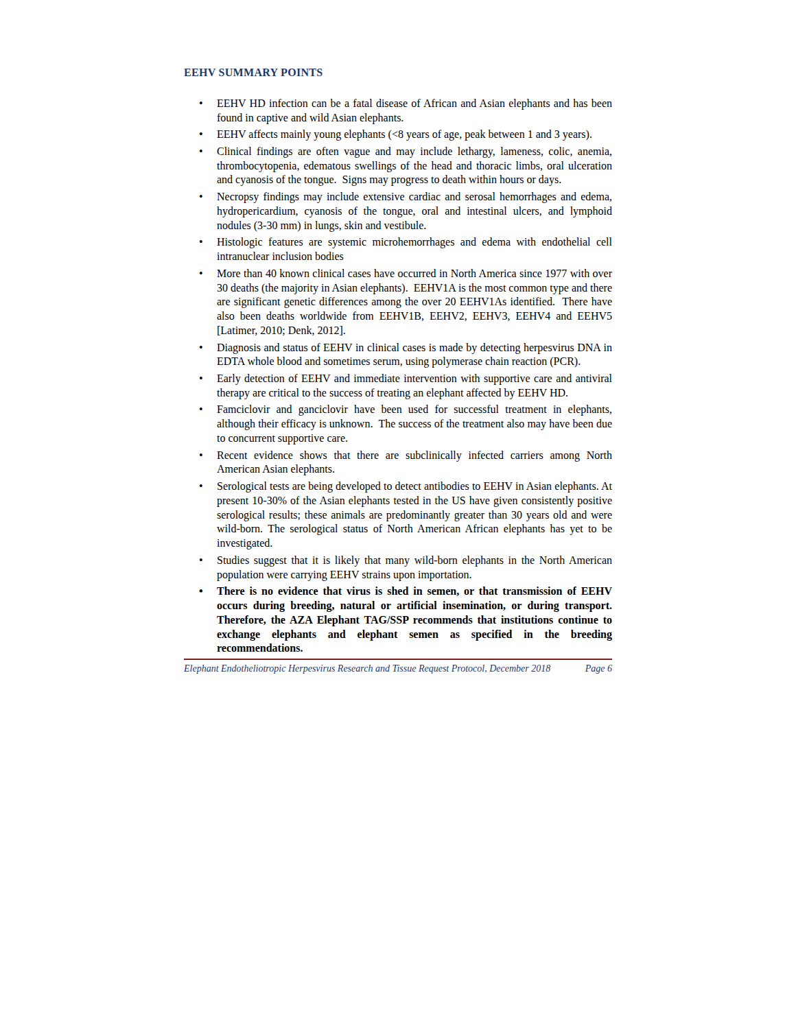EEHV SUMMARY POINTS
EEHV HD infection can be a fatal disease of African and Asian elephants and has been found in captive and wild Asian elephants.
EEHV affects mainly young elephants (<8 years of age, peak between 1 and 3 years).
Clinical findings are often vague and may include lethargy, lameness, colic, anemia, thrombocytopenia, edematous swellings of the head and thoracic limbs, oral ulceration and cyanosis of the tongue. Signs may progress to death within hours or days.
Necropsy findings may include extensive cardiac and serosal hemorrhages and edema, hydropericardium, cyanosis of the tongue, oral and intestinal ulcers, and lymphoid nodules (3-30 mm) in lungs, skin and vestibule.
Histologic features are systemic microhemorrhages and edema with endothelial cell intranuclear inclusion bodies
More than 40 known clinical cases have occurred in North America since 1977 with over 30 deaths (the majority in Asian elephants). EEHV1A is the most common type and there are significant genetic differences among the over 20 EEHV1As identified. There have also been deaths worldwide from EEHV1B, EEHV2, EEHV3, EEHV4 and EEHV5 [Latimer, 2010; Denk, 2012].
Diagnosis and status of EEHV in clinical cases is made by detecting herpesvirus DNA in EDTA whole blood and sometimes serum, using polymerase chain reaction (PCR).
Early detection of EEHV and immediate intervention with supportive care and antiviral therapy are critical to the success of treating an elephant affected by EEHV HD.
Famciclovir and ganciclovir have been used for successful treatment in elephants, although their efficacy is unknown. The success of the treatment also may have been due to concurrent supportive care.
Recent evidence shows that there are subclinically infected carriers among North American Asian elephants.
Serological tests are being developed to detect antibodies to EEHV in Asian elephants. At present 10-30% of the Asian elephants tested in the US have given consistently positive serological results; these animals are predominantly greater than 30 years old and were wild-born. The serological status of North American African elephants has yet to be investigated.
Studies suggest that it is likely that many wild-born elephants in the North American population were carrying EEHV strains upon importation.
There is no evidence that virus is shed in semen, or that transmission of EEHV occurs during breeding, natural or artificial insemination, or during transport. Therefore, the AZA Elephant TAG/SSP recommends that institutions continue to exchange elephants and elephant semen as specified in the breeding recommendations.
Elephant Endotheliotropic Herpesvirus Research and Tissue Request Protocol, December 2018 Page 6